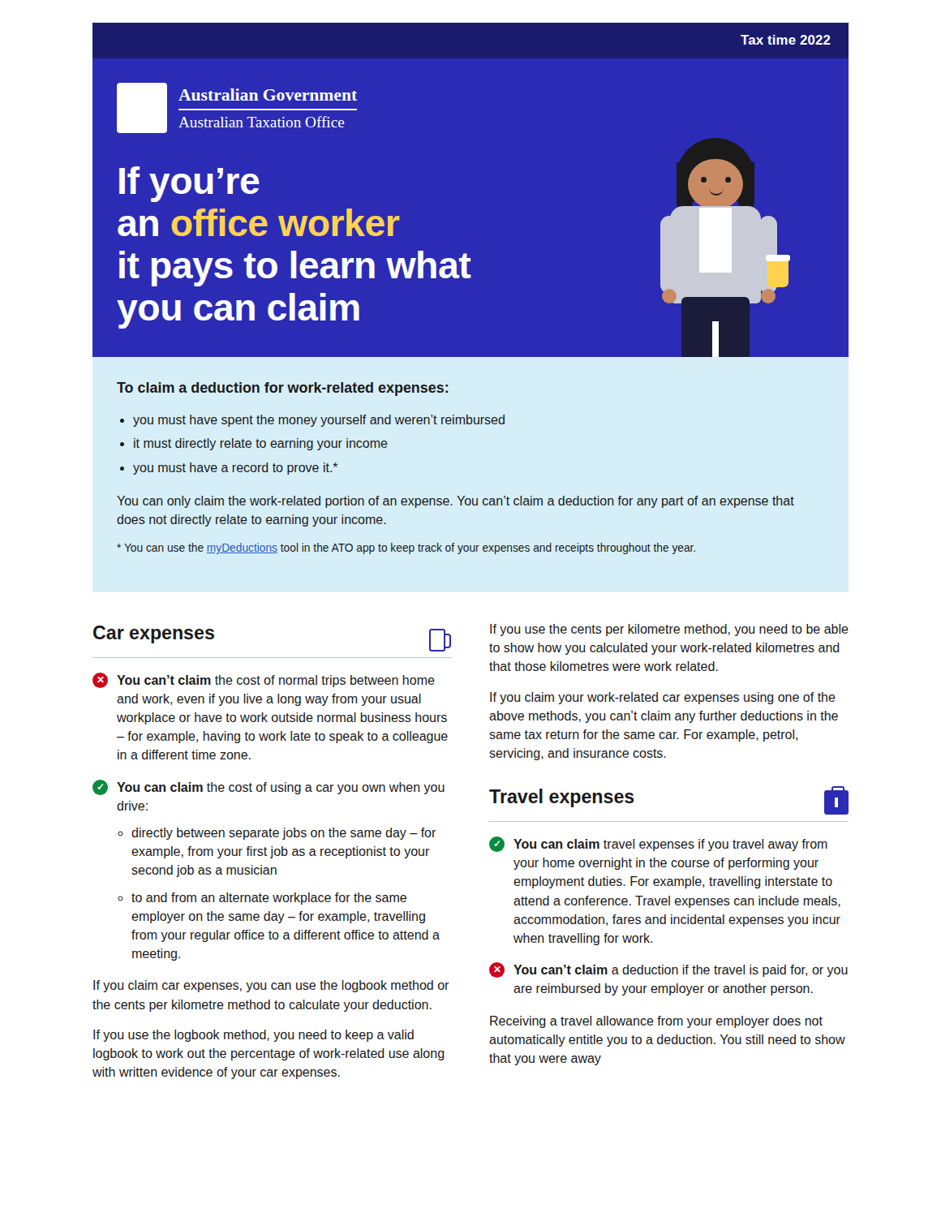Tax time 2022
Australian Government Australian Taxation Office
If you’re
an office worker
it pays to learn what
you can claim
To claim a deduction for work-related expenses:
you must have spent the money yourself and weren’t reimbursed
it must directly relate to earning your income
you must have a record to prove it.*
You can only claim the work-related portion of an expense. You can’t claim a deduction for any part of an expense that does not directly relate to earning your income.
* You can use the myDeductions tool in the ATO app to keep track of your expenses and receipts throughout the year.
Car expenses
You can’t claim the cost of normal trips between home and work, even if you live a long way from your usual workplace or have to work outside normal business hours – for example, having to work late to speak to a colleague in a different time zone.
You can claim the cost of using a car you own when you drive:
directly between separate jobs on the same day – for example, from your first job as a receptionist to your second job as a musician
to and from an alternate workplace for the same employer on the same day – for example, travelling from your regular office to a different office to attend a meeting.
If you claim car expenses, you can use the logbook method or the cents per kilometre method to calculate your deduction.
If you use the logbook method, you need to keep a valid logbook to work out the percentage of work-related use along with written evidence of your car expenses.
If you use the cents per kilometre method, you need to be able to show how you calculated your work-related kilometres and that those kilometres were work related.
If you claim your work-related car expenses using one of the above methods, you can’t claim any further deductions in the same tax return for the same car. For example, petrol, servicing, and insurance costs.
Travel expenses
You can claim travel expenses if you travel away from your home overnight in the course of performing your employment duties. For example, travelling interstate to attend a conference. Travel expenses can include meals, accommodation, fares and incidental expenses you incur when travelling for work.
You can’t claim a deduction if the travel is paid for, or you are reimbursed by your employer or another person.
Receiving a travel allowance from your employer does not automatically entitle you to a deduction. You still need to show that you were away